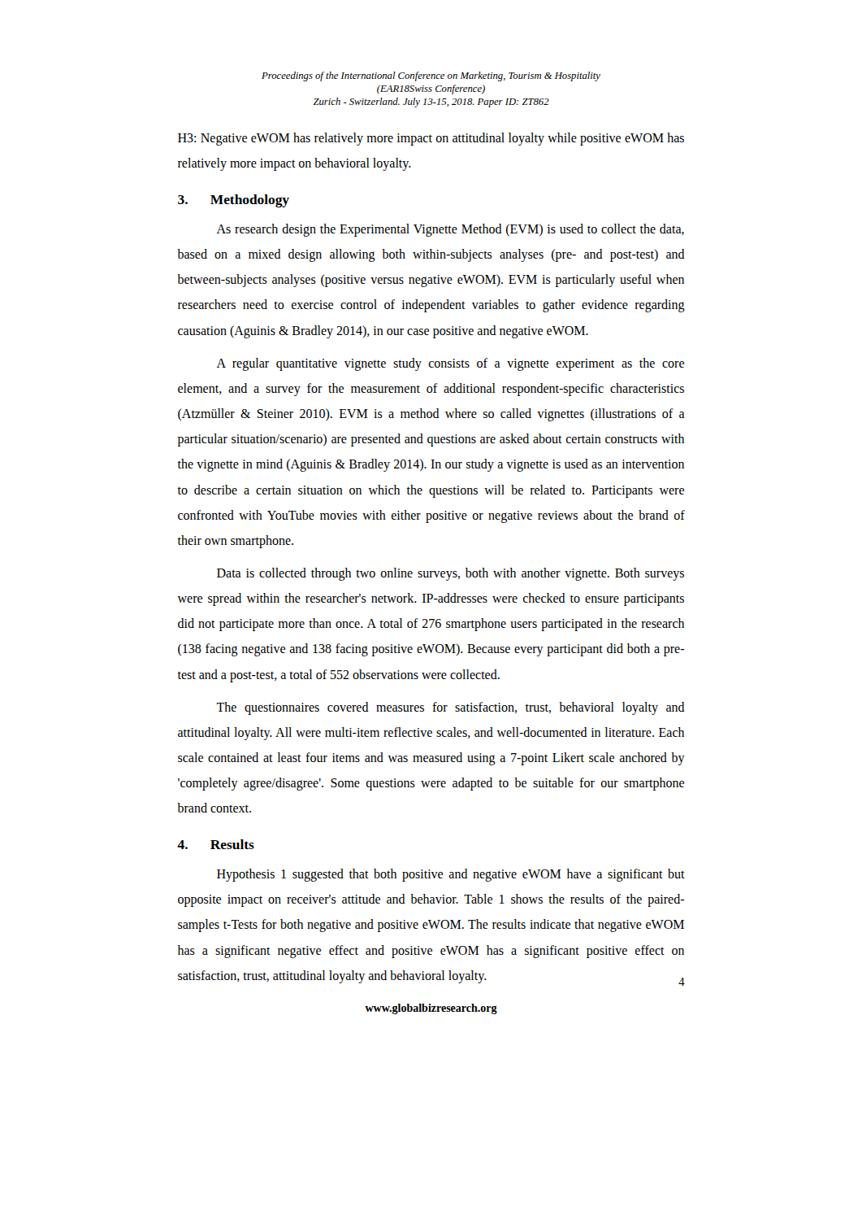Proceedings of the International Conference on Marketing, Tourism & Hospitality (EAR18Swiss Conference) Zurich - Switzerland. July 13-15, 2018. Paper ID: ZT862
H3: Negative eWOM has relatively more impact on attitudinal loyalty while positive eWOM has relatively more impact on behavioral loyalty.
3. Methodology
As research design the Experimental Vignette Method (EVM) is used to collect the data, based on a mixed design allowing both within-subjects analyses (pre- and post-test) and between-subjects analyses (positive versus negative eWOM). EVM is particularly useful when researchers need to exercise control of independent variables to gather evidence regarding causation (Aguinis & Bradley 2014), in our case positive and negative eWOM.
A regular quantitative vignette study consists of a vignette experiment as the core element, and a survey for the measurement of additional respondent-specific characteristics (Atzmüller & Steiner 2010). EVM is a method where so called vignettes (illustrations of a particular situation/scenario) are presented and questions are asked about certain constructs with the vignette in mind (Aguinis & Bradley 2014). In our study a vignette is used as an intervention to describe a certain situation on which the questions will be related to. Participants were confronted with YouTube movies with either positive or negative reviews about the brand of their own smartphone.
Data is collected through two online surveys, both with another vignette. Both surveys were spread within the researcher's network. IP-addresses were checked to ensure participants did not participate more than once. A total of 276 smartphone users participated in the research (138 facing negative and 138 facing positive eWOM). Because every participant did both a pre-test and a post-test, a total of 552 observations were collected.
The questionnaires covered measures for satisfaction, trust, behavioral loyalty and attitudinal loyalty. All were multi-item reflective scales, and well-documented in literature. Each scale contained at least four items and was measured using a 7-point Likert scale anchored by 'completely agree/disagree'. Some questions were adapted to be suitable for our smartphone brand context.
4. Results
Hypothesis 1 suggested that both positive and negative eWOM have a significant but opposite impact on receiver's attitude and behavior. Table 1 shows the results of the paired-samples t-Tests for both negative and positive eWOM. The results indicate that negative eWOM has a significant negative effect and positive eWOM has a significant positive effect on satisfaction, trust, attitudinal loyalty and behavioral loyalty.
4
www.globalbizresearch.org